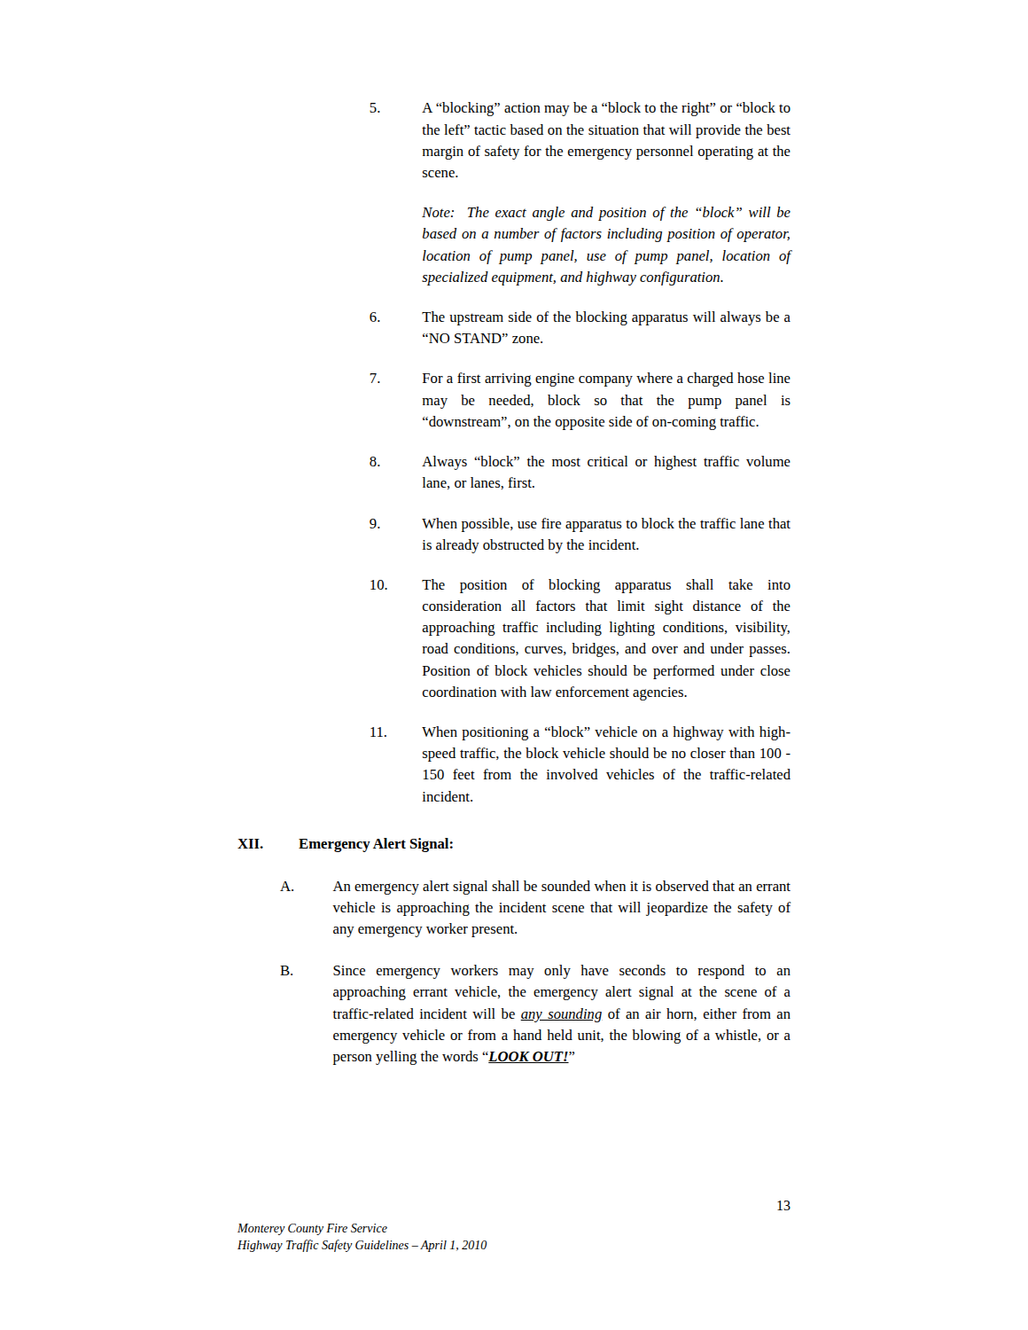5.
A “blocking” action may be a “block to the right” or “block to the left” tactic based on the situation that will provide the best margin of safety for the emergency personnel operating at the scene.
Note: The exact angle and position of the “block” will be based on a number of factors including position of operator, location of pump panel, use of pump panel, location of specialized equipment, and highway configuration.
6.
The upstream side of the blocking apparatus will always be a “NO STAND” zone.
7.
For a first arriving engine company where a charged hose line may be needed, block so that the pump panel is “downstream”, on the opposite side of on-coming traffic.
8.
Always “block” the most critical or highest traffic volume lane, or lanes, first.
9.
When possible, use fire apparatus to block the traffic lane that is already obstructed by the incident.
10.
The position of blocking apparatus shall take into consideration all factors that limit sight distance of the approaching traffic including lighting conditions, visibility, road conditions, curves, bridges, and over and under passes. Position of block vehicles should be performed under close coordination with law enforcement agencies.
11.
When positioning a “block” vehicle on a highway with high-speed traffic, the block vehicle should be no closer than 100 - 150 feet from the involved vehicles of the traffic-related incident.
XII.
Emergency Alert Signal:
A.
An emergency alert signal shall be sounded when it is observed that an errant vehicle is approaching the incident scene that will jeopardize the safety of any emergency worker present.
B.
Since emergency workers may only have seconds to respond to an approaching errant vehicle, the emergency alert signal at the scene of a traffic-related incident will be any sounding of an air horn, either from an emergency vehicle or from a hand held unit, the blowing of a whistle, or a person yelling the words “LOOK OUT!”
13
Monterey County Fire Service
Highway Traffic Safety Guidelines – April 1, 2010